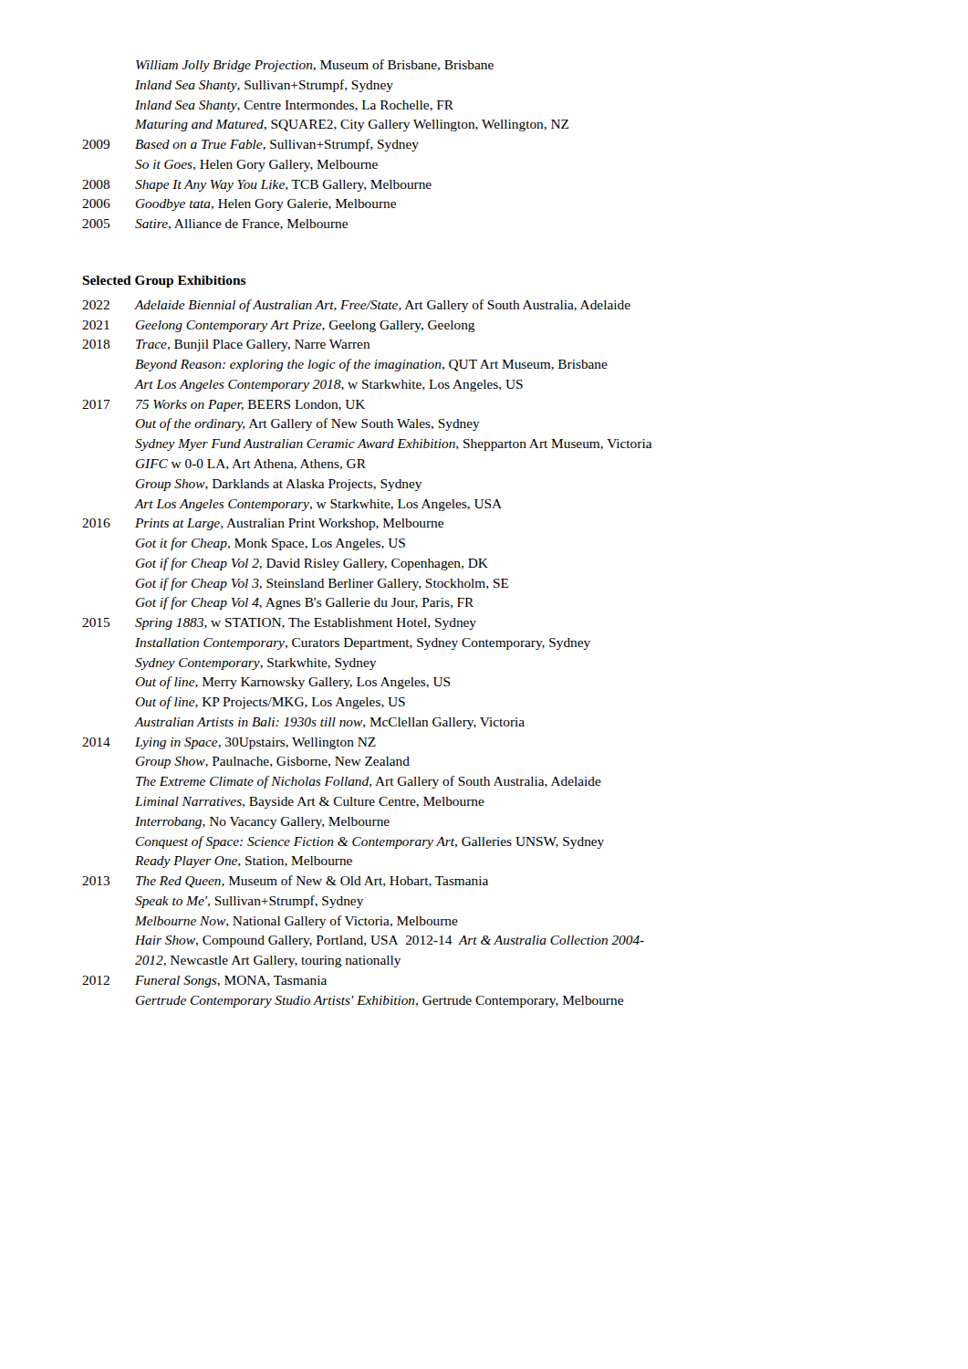William Jolly Bridge Projection, Museum of Brisbane, Brisbane
Inland Sea Shanty, Sullivan+Strumpf, Sydney
Inland Sea Shanty, Centre Intermondes, La Rochelle, FR
Maturing and Matured, SQUARE2, City Gallery Wellington, Wellington, NZ
2009
Based on a True Fable, Sullivan+Strumpf, Sydney
So it Goes, Helen Gory Gallery, Melbourne
2008
Shape It Any Way You Like, TCB Gallery, Melbourne
2006
Goodbye tata, Helen Gory Galerie, Melbourne
2005
Satire, Alliance de France, Melbourne
Selected Group Exhibitions
2022
Adelaide Biennial of Australian Art, Free/State, Art Gallery of South Australia, Adelaide
2021
Geelong Contemporary Art Prize, Geelong Gallery, Geelong
2018
Trace, Bunjil Place Gallery, Narre Warren
Beyond Reason: exploring the logic of the imagination, QUT Art Museum, Brisbane
Art Los Angeles Contemporary 2018, w Starkwhite, Los Angeles, US
2017
75 Works on Paper, BEERS London, UK
Out of the ordinary, Art Gallery of New South Wales, Sydney
Sydney Myer Fund Australian Ceramic Award Exhibition, Shepparton Art Museum, Victoria
GIFC w 0-0 LA, Art Athena, Athens, GR
Group Show, Darklands at Alaska Projects, Sydney
Art Los Angeles Contemporary, w Starkwhite, Los Angeles, USA
2016
Prints at Large, Australian Print Workshop, Melbourne
Got it for Cheap, Monk Space, Los Angeles, US
Got if for Cheap Vol 2, David Risley Gallery, Copenhagen, DK
Got if for Cheap Vol 3, Steinsland Berliner Gallery, Stockholm, SE
Got if for Cheap Vol 4, Agnes B's Gallerie du Jour, Paris, FR
2015
Spring 1883, w STATION, The Establishment Hotel, Sydney
Installation Contemporary, Curators Department, Sydney Contemporary, Sydney
Sydney Contemporary, Starkwhite, Sydney
Out of line, Merry Karnowsky Gallery, Los Angeles, US
Out of line, KP Projects/MKG, Los Angeles, US
Australian Artists in Bali: 1930s till now, McClellan Gallery, Victoria
2014
Lying in Space, 30Upstairs, Wellington NZ
Group Show, Paulnache, Gisborne, New Zealand
The Extreme Climate of Nicholas Folland, Art Gallery of South Australia, Adelaide
Liminal Narratives, Bayside Art & Culture Centre, Melbourne
Interrobang, No Vacancy Gallery, Melbourne
Conquest of Space: Science Fiction & Contemporary Art, Galleries UNSW, Sydney
Ready Player One, Station, Melbourne
2013
The Red Queen, Museum of New & Old Art, Hobart, Tasmania
Speak to Me', Sullivan+Strumpf, Sydney
Melbourne Now, National Gallery of Victoria, Melbourne
Hair Show, Compound Gallery, Portland, USA 2012-14 Art & Australia Collection 2004-
2012, Newcastle Art Gallery, touring nationally
2012
Funeral Songs, MONA, Tasmania
Gertrude Contemporary Studio Artists' Exhibition, Gertrude Contemporary, Melbourne